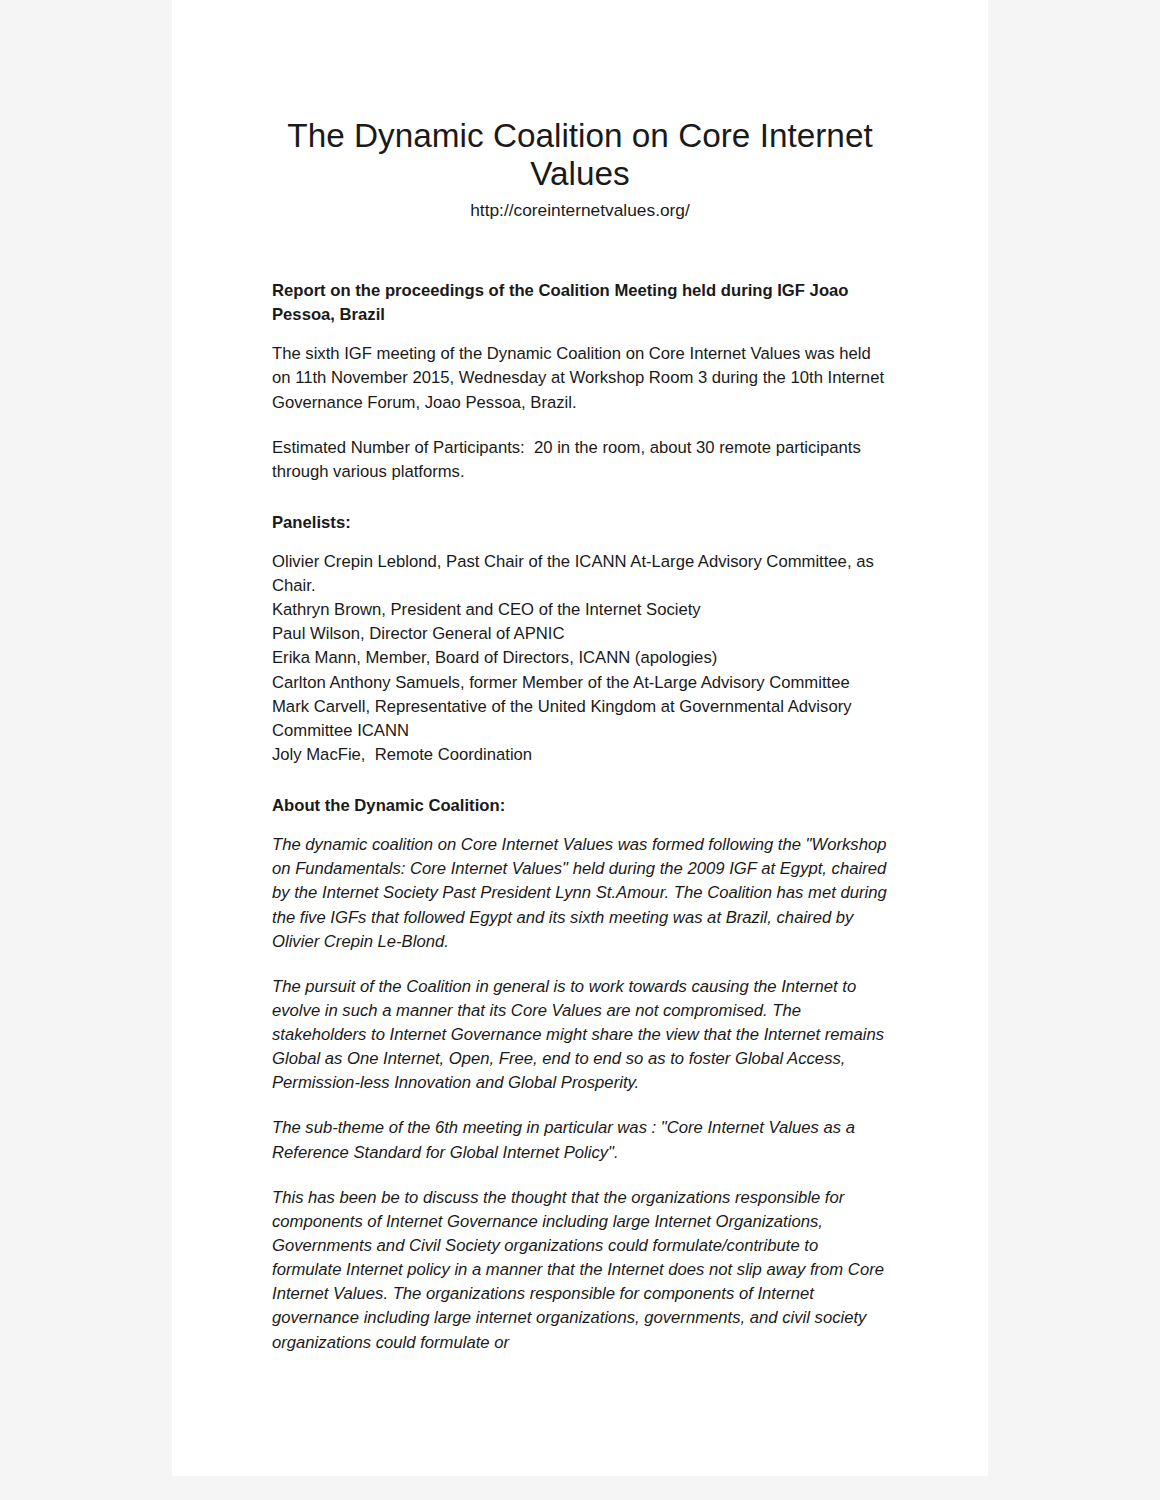The Dynamic Coalition on Core Internet Values
http://coreinternetvalues.org/
Report on the proceedings of the Coalition Meeting held during IGF Joao Pessoa, Brazil
The sixth IGF meeting of the Dynamic Coalition on Core Internet Values was held on 11th November 2015, Wednesday at Workshop Room 3 during the 10th Internet Governance Forum, Joao Pessoa, Brazil.
Estimated Number of Participants: 20 in the room, about 30 remote participants through various platforms.
Panelists:
Olivier Crepin Leblond, Past Chair of the ICANN At-Large Advisory Committee, as Chair.
Kathryn Brown, President and CEO of the Internet Society
Paul Wilson, Director General of APNIC
Erika Mann, Member, Board of Directors, ICANN (apologies)
Carlton Anthony Samuels, former Member of the At-Large Advisory Committee
Mark Carvell, Representative of the United Kingdom at Governmental Advisory Committee ICANN
Joly MacFie, Remote Coordination
About the Dynamic Coalition:
The dynamic coalition on Core Internet Values was formed following the "Workshop on Fundamentals: Core Internet Values" held during the 2009 IGF at Egypt, chaired by the Internet Society Past President Lynn St.Amour. The Coalition has met during the five IGFs that followed Egypt and its sixth meeting was at Brazil, chaired by Olivier Crepin Le-Blond.
The pursuit of the Coalition in general is to work towards causing the Internet to evolve in such a manner that its Core Values are not compromised. The stakeholders to Internet Governance might share the view that the Internet remains Global as One Internet, Open, Free, end to end so as to foster Global Access, Permission-less Innovation and Global Prosperity.
The sub-theme of the 6th meeting in particular was : "Core Internet Values as a Reference Standard for Global Internet Policy".
This has been be to discuss the thought that the organizations responsible for components of Internet Governance including large Internet Organizations, Governments and Civil Society organizations could formulate/contribute to formulate Internet policy in a manner that the Internet does not slip away from Core Internet Values. The organizations responsible for components of Internet governance including large internet organizations, governments, and civil society organizations could formulate or